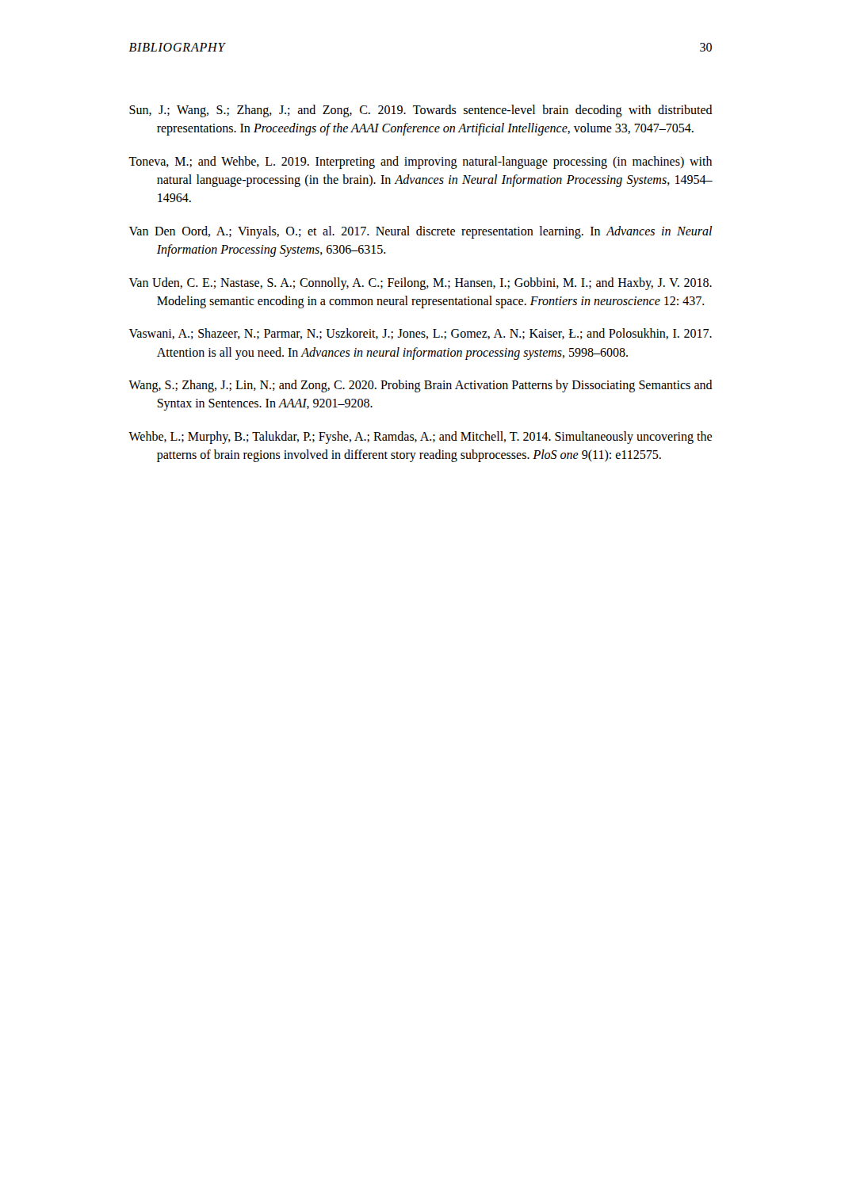BIBLIOGRAPHY 30
Sun, J.; Wang, S.; Zhang, J.; and Zong, C. 2019. Towards sentence-level brain decoding with distributed representations. In Proceedings of the AAAI Conference on Artificial Intelligence, volume 33, 7047–7054.
Toneva, M.; and Wehbe, L. 2019. Interpreting and improving natural-language processing (in machines) with natural language-processing (in the brain). In Advances in Neural Information Processing Systems, 14954–14964.
Van Den Oord, A.; Vinyals, O.; et al. 2017. Neural discrete representation learning. In Advances in Neural Information Processing Systems, 6306–6315.
Van Uden, C. E.; Nastase, S. A.; Connolly, A. C.; Feilong, M.; Hansen, I.; Gobbini, M. I.; and Haxby, J. V. 2018. Modeling semantic encoding in a common neural representational space. Frontiers in neuroscience 12: 437.
Vaswani, A.; Shazeer, N.; Parmar, N.; Uszkoreit, J.; Jones, L.; Gomez, A. N.; Kaiser, Ł.; and Polosukhin, I. 2017. Attention is all you need. In Advances in neural information processing systems, 5998–6008.
Wang, S.; Zhang, J.; Lin, N.; and Zong, C. 2020. Probing Brain Activation Patterns by Dissociating Semantics and Syntax in Sentences. In AAAI, 9201–9208.
Wehbe, L.; Murphy, B.; Talukdar, P.; Fyshe, A.; Ramdas, A.; and Mitchell, T. 2014. Simultaneously uncovering the patterns of brain regions involved in different story reading subprocesses. PloS one 9(11): e112575.